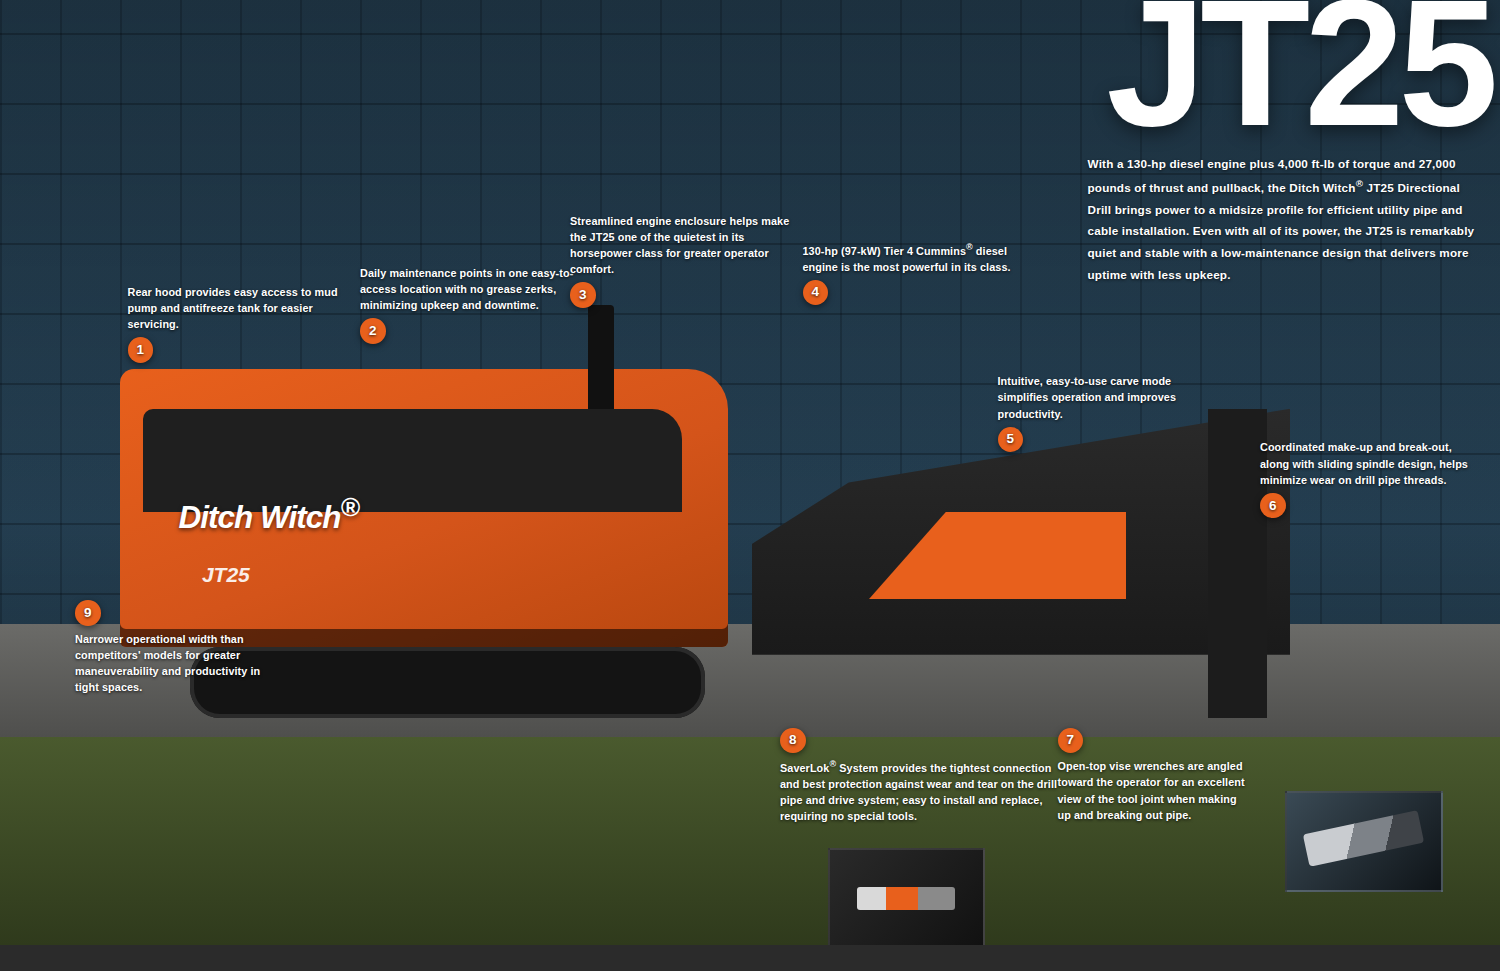Ditch Witch®
JT25
JT25
With a 130-hp diesel engine plus 4,000 ft-lb of torque and 27,000 pounds of thrust and pullback, the Ditch Witch® JT25 Directional Drill brings power to a midsize profile for efficient utility pipe and cable installation. Even with all of its power, the JT25 is remarkably quiet and stable with a low-maintenance design that delivers more uptime with less upkeep.
Rear hood provides easy access to mud pump and antifreeze tank for easier servicing.
1
Daily maintenance points in one easy-to-access location with no grease zerks, minimizing upkeep and downtime.
2
Streamlined engine enclosure helps make the JT25 one of the quietest in its horsepower class for greater operator comfort.
3
130-hp (97-kW) Tier 4 Cummins® diesel engine is the most powerful in its class.
4
Intuitive, easy-to-use carve mode simplifies operation and improves productivity.
5
Coordinated make-up and break-out, along with sliding spindle design, helps minimize wear on drill pipe threads.
6
7
Open-top vise wrenches are angled toward the operator for an excellent view of the tool joint when making up and breaking out pipe.
8
SaverLok® System provides the tightest connection and best protection against wear and tear on the drill pipe and drive system; easy to install and replace, requiring no special tools.
9
Narrower operational width than competitors' models for greater maneuverability and productivity in tight spaces.